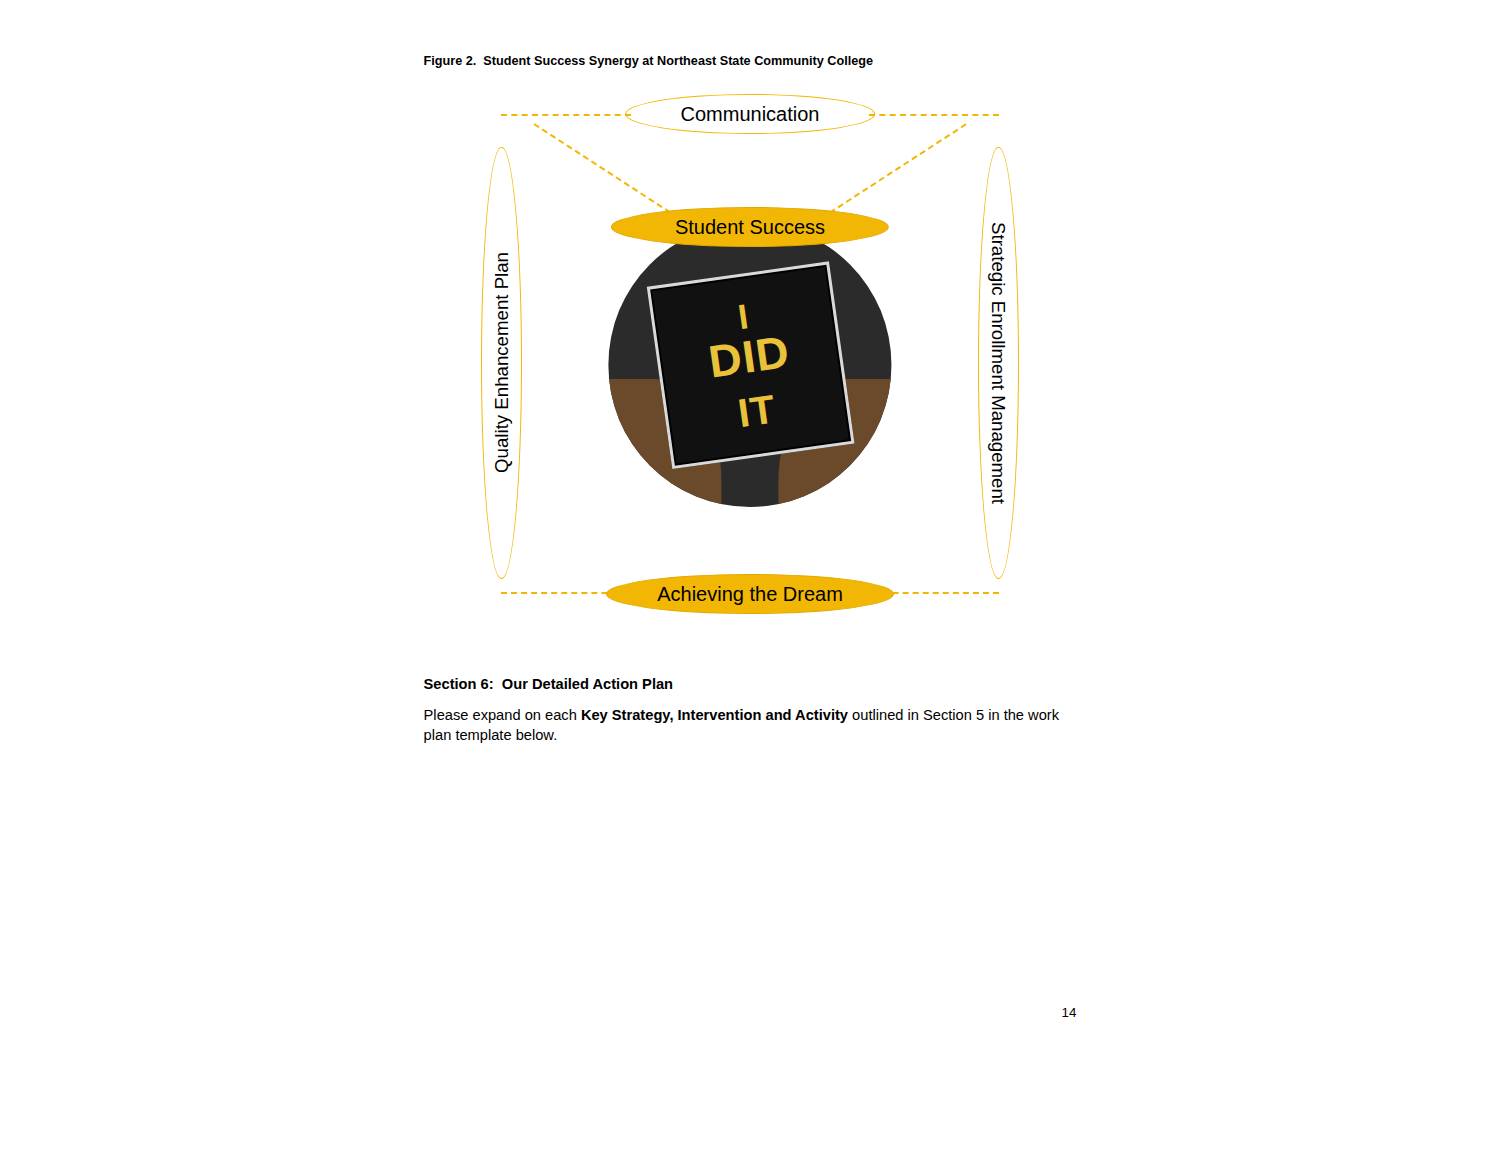Figure 2. Student Success Synergy at Northeast State Community College
Communication
Quality Enhancement Plan
Strategic Enrollment Management
I
DID
IT
Student Success
Achieving the Dream
Section 6: Our Detailed Action Plan
Please expand on each Key Strategy, Intervention and Activity outlined in Section 5 in the work plan template below.
14